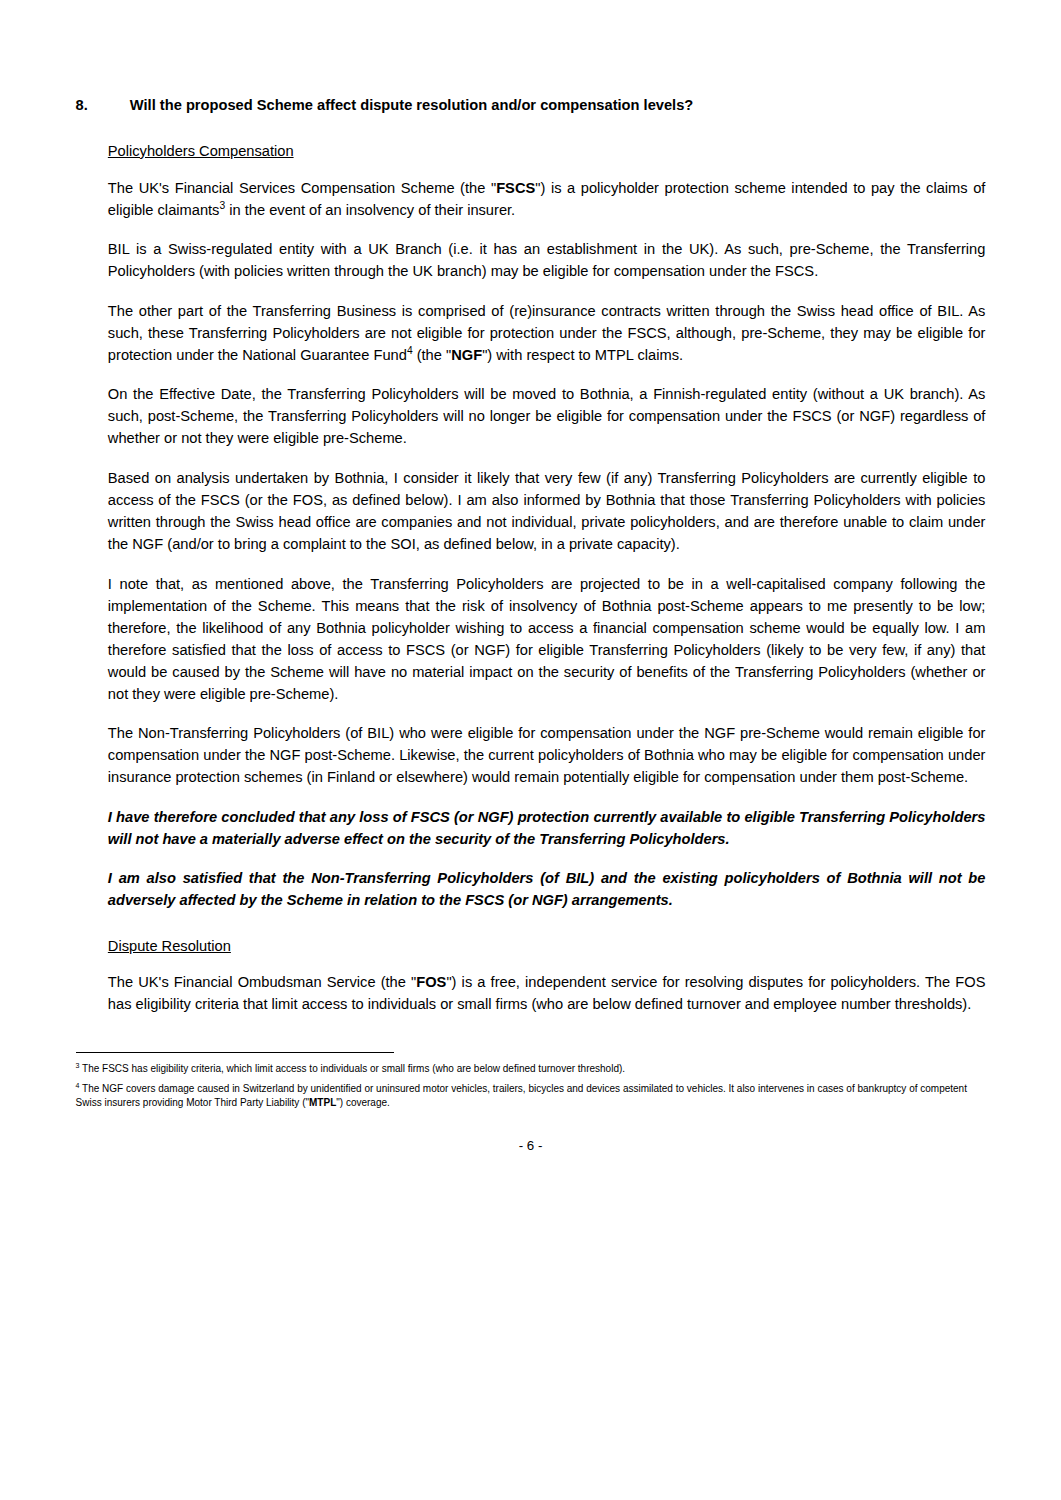8. Will the proposed Scheme affect dispute resolution and/or compensation levels?
Policyholders Compensation
The UK's Financial Services Compensation Scheme (the "FSCS") is a policyholder protection scheme intended to pay the claims of eligible claimants3 in the event of an insolvency of their insurer.
BIL is a Swiss-regulated entity with a UK Branch (i.e. it has an establishment in the UK). As such, pre-Scheme, the Transferring Policyholders (with policies written through the UK branch) may be eligible for compensation under the FSCS.
The other part of the Transferring Business is comprised of (re)insurance contracts written through the Swiss head office of BIL. As such, these Transferring Policyholders are not eligible for protection under the FSCS, although, pre-Scheme, they may be eligible for protection under the National Guarantee Fund4 (the "NGF") with respect to MTPL claims.
On the Effective Date, the Transferring Policyholders will be moved to Bothnia, a Finnish-regulated entity (without a UK branch). As such, post-Scheme, the Transferring Policyholders will no longer be eligible for compensation under the FSCS (or NGF) regardless of whether or not they were eligible pre-Scheme.
Based on analysis undertaken by Bothnia, I consider it likely that very few (if any) Transferring Policyholders are currently eligible to access of the FSCS (or the FOS, as defined below). I am also informed by Bothnia that those Transferring Policyholders with policies written through the Swiss head office are companies and not individual, private policyholders, and are therefore unable to claim under the NGF (and/or to bring a complaint to the SOI, as defined below, in a private capacity).
I note that, as mentioned above, the Transferring Policyholders are projected to be in a well-capitalised company following the implementation of the Scheme. This means that the risk of insolvency of Bothnia post-Scheme appears to me presently to be low; therefore, the likelihood of any Bothnia policyholder wishing to access a financial compensation scheme would be equally low. I am therefore satisfied that the loss of access to FSCS (or NGF) for eligible Transferring Policyholders (likely to be very few, if any) that would be caused by the Scheme will have no material impact on the security of benefits of the Transferring Policyholders (whether or not they were eligible pre-Scheme).
The Non-Transferring Policyholders (of BIL) who were eligible for compensation under the NGF pre-Scheme would remain eligible for compensation under the NGF post-Scheme. Likewise, the current policyholders of Bothnia who may be eligible for compensation under insurance protection schemes (in Finland or elsewhere) would remain potentially eligible for compensation under them post-Scheme.
I have therefore concluded that any loss of FSCS (or NGF) protection currently available to eligible Transferring Policyholders will not have a materially adverse effect on the security of the Transferring Policyholders.
I am also satisfied that the Non-Transferring Policyholders (of BIL) and the existing policyholders of Bothnia will not be adversely affected by the Scheme in relation to the FSCS (or NGF) arrangements.
Dispute Resolution
The UK's Financial Ombudsman Service (the "FOS") is a free, independent service for resolving disputes for policyholders. The FOS has eligibility criteria that limit access to individuals or small firms (who are below defined turnover and employee number thresholds).
3 The FSCS has eligibility criteria, which limit access to individuals or small firms (who are below defined turnover threshold).
4 The NGF covers damage caused in Switzerland by unidentified or uninsured motor vehicles, trailers, bicycles and devices assimilated to vehicles. It also intervenes in cases of bankruptcy of competent Swiss insurers providing Motor Third Party Liability ("MTPL") coverage.
- 6 -